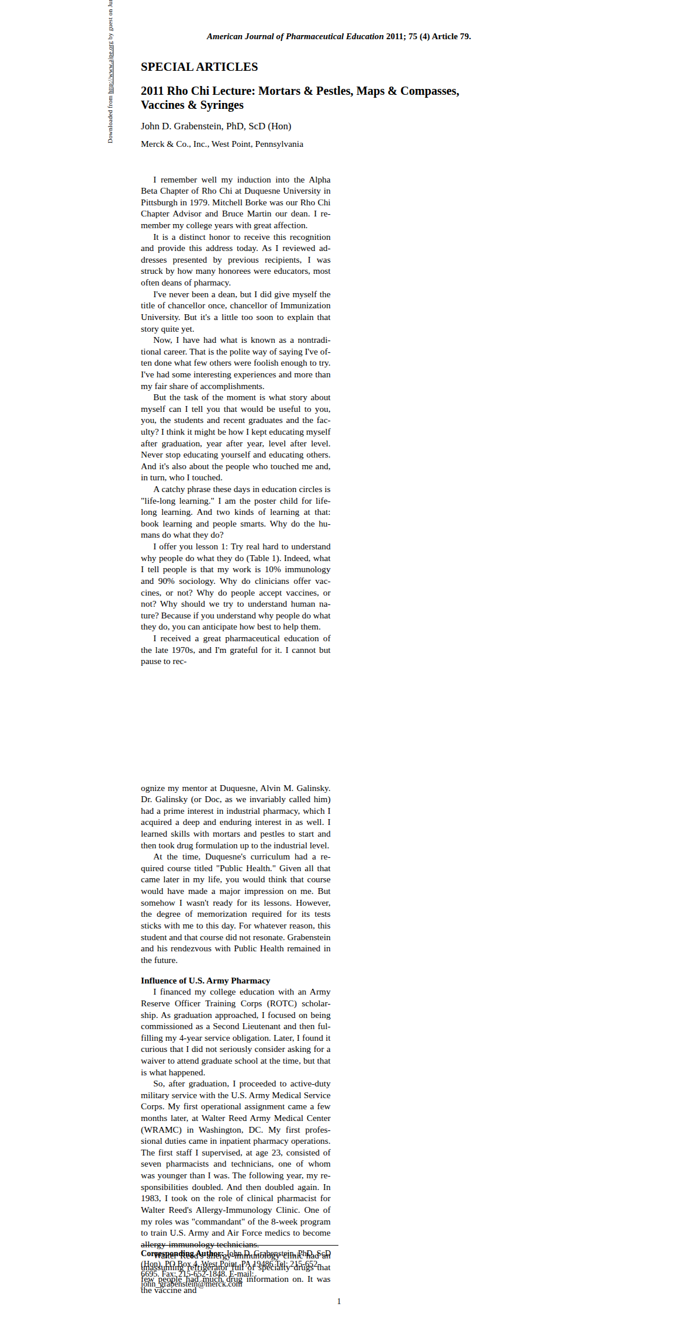Downloaded from http://www.ajpe.org by guest on June 24, 2022. © 2011 American Association of Colleges of Pharmacy
American Journal of Pharmaceutical Education 2011; 75 (4) Article 79.
SPECIAL ARTICLES
2011 Rho Chi Lecture: Mortars & Pestles, Maps & Compasses,
Vaccines & Syringes
John D. Grabenstein, PhD, ScD (Hon)
Merck & Co., Inc., West Point, Pennsylvania
I remember well my induction into the Alpha Beta Chapter of Rho Chi at Duquesne University in Pittsburgh in 1979. Mitchell Borke was our Rho Chi Chapter Advisor and Bruce Martin our dean. I remember my college years with great affection.
It is a distinct honor to receive this recognition and provide this address today. As I reviewed addresses presented by previous recipients, I was struck by how many honorees were educators, most often deans of pharmacy.
I've never been a dean, but I did give myself the title of chancellor once, chancellor of Immunization University. But it's a little too soon to explain that story quite yet.
Now, I have had what is known as a nontraditional career. That is the polite way of saying I've often done what few others were foolish enough to try. I've had some interesting experiences and more than my fair share of accomplishments.
But the task of the moment is what story about myself can I tell you that would be useful to you, you, the students and recent graduates and the faculty? I think it might be how I kept educating myself after graduation, year after year, level after level. Never stop educating yourself and educating others. And it's also about the people who touched me and, in turn, who I touched.
A catchy phrase these days in education circles is "life-long learning." I am the poster child for life-long learning. And two kinds of learning at that: book learning and people smarts. Why do the humans do what they do?
I offer you lesson 1: Try real hard to understand why people do what they do (Table 1). Indeed, what I tell people is that my work is 10% immunology and 90% sociology. Why do clinicians offer vaccines, or not? Why do people accept vaccines, or not? Why should we try to understand human nature? Because if you understand why people do what they do, you can anticipate how best to help them.
I received a great pharmaceutical education of the late 1970s, and I'm grateful for it. I cannot but pause to rec-
ognize my mentor at Duquesne, Alvin M. Galinsky. Dr. Galinsky (or Doc, as we invariably called him) had a prime interest in industrial pharmacy, which I acquired a deep and enduring interest in as well. I learned skills with mortars and pestles to start and then took drug formulation up to the industrial level.
At the time, Duquesne's curriculum had a required course titled "Public Health." Given all that came later in my life, you would think that course would have made a major impression on me. But somehow I wasn't ready for its lessons. However, the degree of memorization required for its tests sticks with me to this day. For whatever reason, this student and that course did not resonate. Grabenstein and his rendezvous with Public Health remained in the future.
Influence of U.S. Army Pharmacy
I financed my college education with an Army Reserve Officer Training Corps (ROTC) scholarship. As graduation approached, I focused on being commissioned as a Second Lieutenant and then fulfilling my 4-year service obligation. Later, I found it curious that I did not seriously consider asking for a waiver to attend graduate school at the time, but that is what happened.
So, after graduation, I proceeded to active-duty military service with the U.S. Army Medical Service Corps. My first operational assignment came a few months later, at Walter Reed Army Medical Center (WRAMC) in Washington, DC. My first professional duties came in inpatient pharmacy operations. The first staff I supervised, at age 23, consisted of seven pharmacists and technicians, one of whom was younger than I was. The following year, my responsibilities doubled. And then doubled again. In 1983, I took on the role of clinical pharmacist for Walter Reed's Allergy-Immunology Clinic. One of my roles was "commandant" of the 8-week program to train U.S. Army and Air Force medics to become allergy-immunology technicians.
Walter Reed's allergy-immunology clinic had an unassuming refrigerator full of specialty drugs that few people had much drug information on. It was the vaccine and
Corresponding Author: John D. Grabenstein, PhD, ScD (Hon). PO Box 4, West Point, PA 19486 Tel: 215-652-6695. Fax: 215-652-1848. E-mail: john_grabenstein@merck.com
1